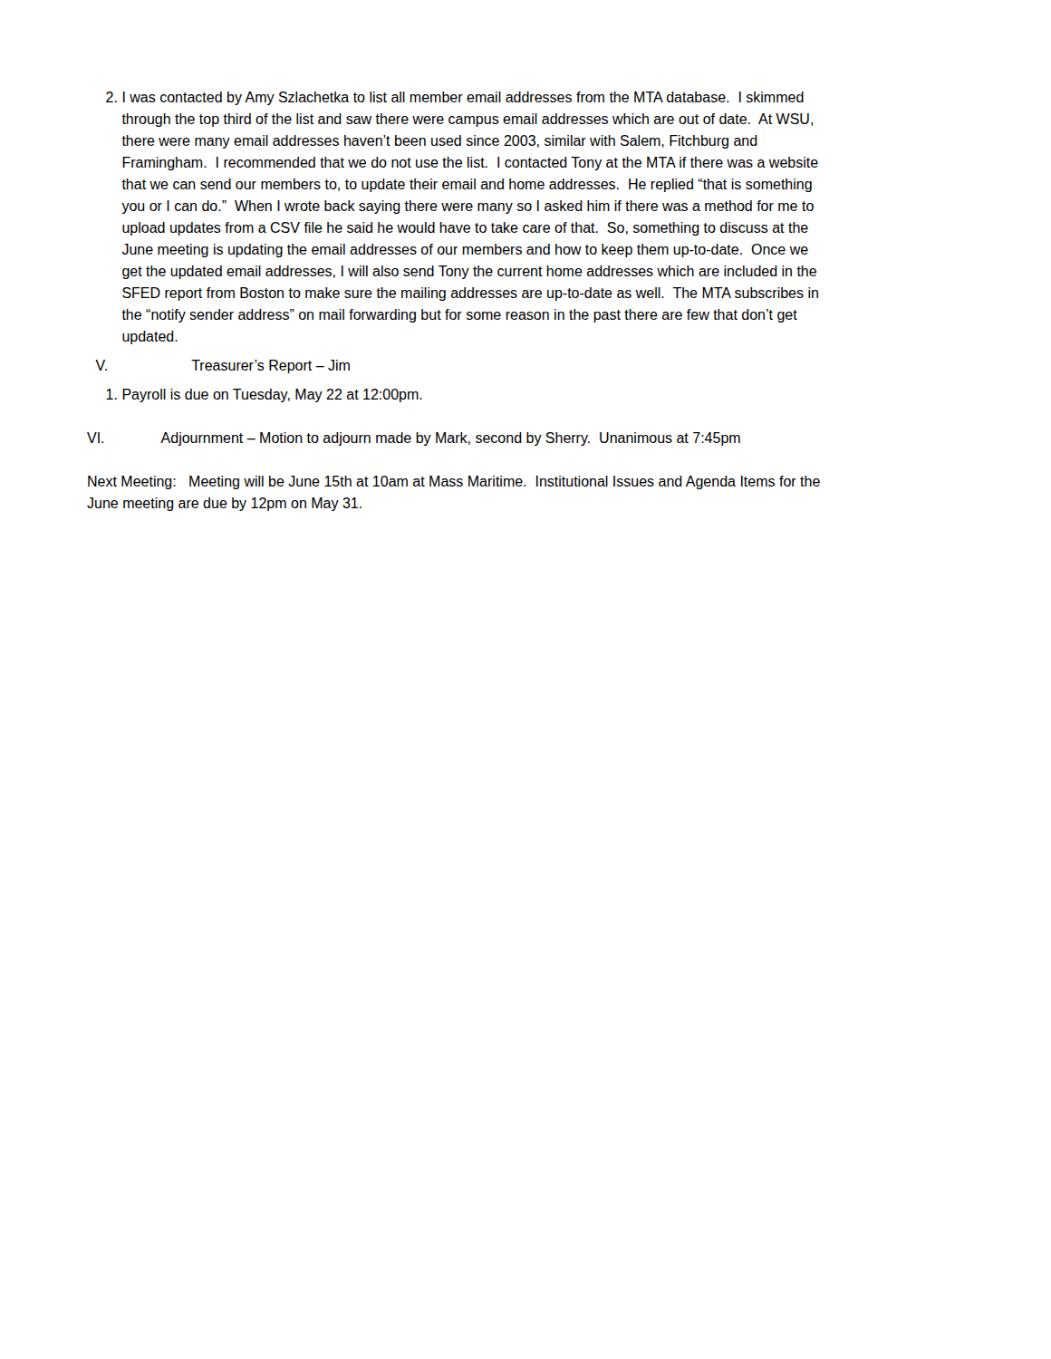I was contacted by Amy Szlachetka to list all member email addresses from the MTA database. I skimmed through the top third of the list and saw there were campus email addresses which are out of date. At WSU, there were many email addresses haven’t been used since 2003, similar with Salem, Fitchburg and Framingham. I recommended that we do not use the list. I contacted Tony at the MTA if there was a website that we can send our members to, to update their email and home addresses. He replied “that is something you or I can do.” When I wrote back saying there were many so I asked him if there was a method for me to upload updates from a CSV file he said he would have to take care of that. So, something to discuss at the June meeting is updating the email addresses of our members and how to keep them up-to-date. Once we get the updated email addresses, I will also send Tony the current home addresses which are included in the SFED report from Boston to make sure the mailing addresses are up-to-date as well. The MTA subscribes in the “notify sender address” on mail forwarding but for some reason in the past there are few that don’t get updated.
V.
Treasurer’s Report – Jim
Payroll is due on Tuesday, May 22 at 12:00pm.
VI.
Adjournment – Motion to adjourn made by Mark, second by Sherry. Unanimous at 7:45pm
Next Meeting: Meeting will be June 15th at 10am at Mass Maritime. Institutional Issues and Agenda Items for the June meeting are due by 12pm on May 31.